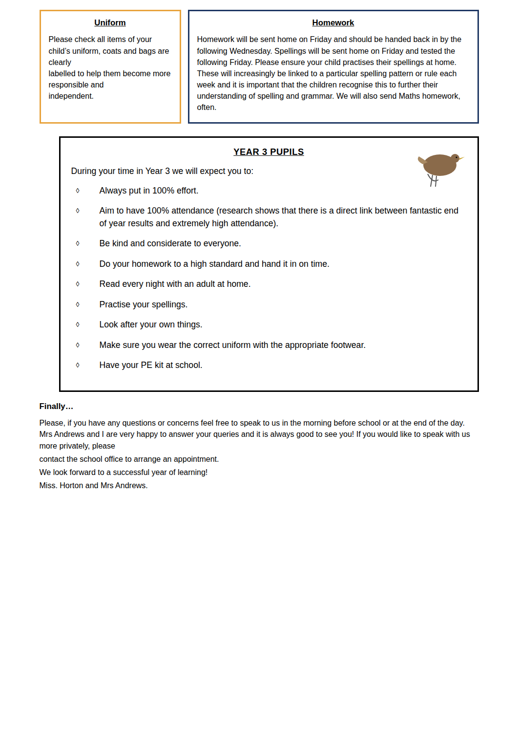Uniform
Please check all items of your child’s uniform, coats and bags are clearly
labelled to help them become more responsible and
independent.
Homework
Homework will be sent home on Friday and should be handed back in by the following Wednesday. Spellings will be sent home on Friday and tested the following Friday. Please ensure your child practises their spellings at home. These will increasingly be linked to a particular spelling pattern or rule each week and it is important that the children recognise this to further their understanding of spelling and grammar. We will also send Maths homework, often.
YEAR 3 PUPILS
During your time in Year 3 we will expect you to:
Always put in 100% effort.
Aim to have 100% attendance (research shows that there is a direct link between fantastic end of year results and extremely high attendance).
Be kind and considerate to everyone.
Do your homework to a high standard and hand it in on time.
Read every night with an adult at home.
Practise your spellings.
Look after your own things.
Make sure you wear the correct uniform with the appropriate footwear.
Have your PE kit at school.
Finally…
Please, if you have any questions or concerns feel free to speak to us in the morning before school or at the end of the day. Mrs Andrews and I are very happy to answer your queries and it is always good to see you! If you would like to speak with us more privately, please
contact the school office to arrange an appointment.
We look forward to a successful year of learning!
Miss. Horton and Mrs Andrews.